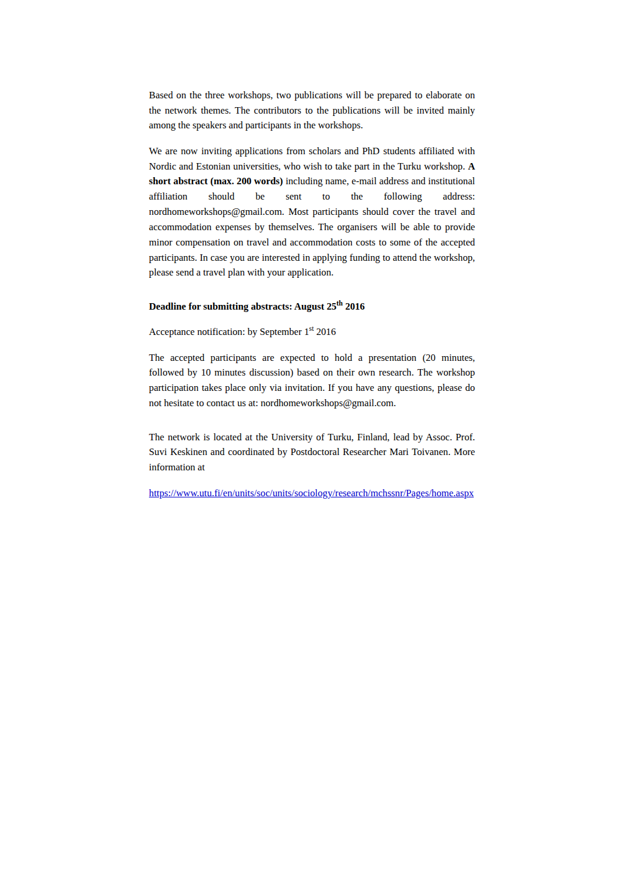Based on the three workshops, two publications will be prepared to elaborate on the network themes. The contributors to the publications will be invited mainly among the speakers and participants in the workshops.
We are now inviting applications from scholars and PhD students affiliated with Nordic and Estonian universities, who wish to take part in the Turku workshop. A short abstract (max. 200 words) including name, e-mail address and institutional affiliation should be sent to the following address: nordhomeworkshops@gmail.com. Most participants should cover the travel and accommodation expenses by themselves. The organisers will be able to provide minor compensation on travel and accommodation costs to some of the accepted participants. In case you are interested in applying funding to attend the workshop, please send a travel plan with your application.
Deadline for submitting abstracts: August 25th 2016
Acceptance notification: by September 1st 2016
The accepted participants are expected to hold a presentation (20 minutes, followed by 10 minutes discussion) based on their own research. The workshop participation takes place only via invitation. If you have any questions, please do not hesitate to contact us at: nordhomeworkshops@gmail.com.
The network is located at the University of Turku, Finland, lead by Assoc. Prof. Suvi Keskinen and coordinated by Postdoctoral Researcher Mari Toivanen. More information at
https://www.utu.fi/en/units/soc/units/sociology/research/mchssnr/Pages/home.aspx